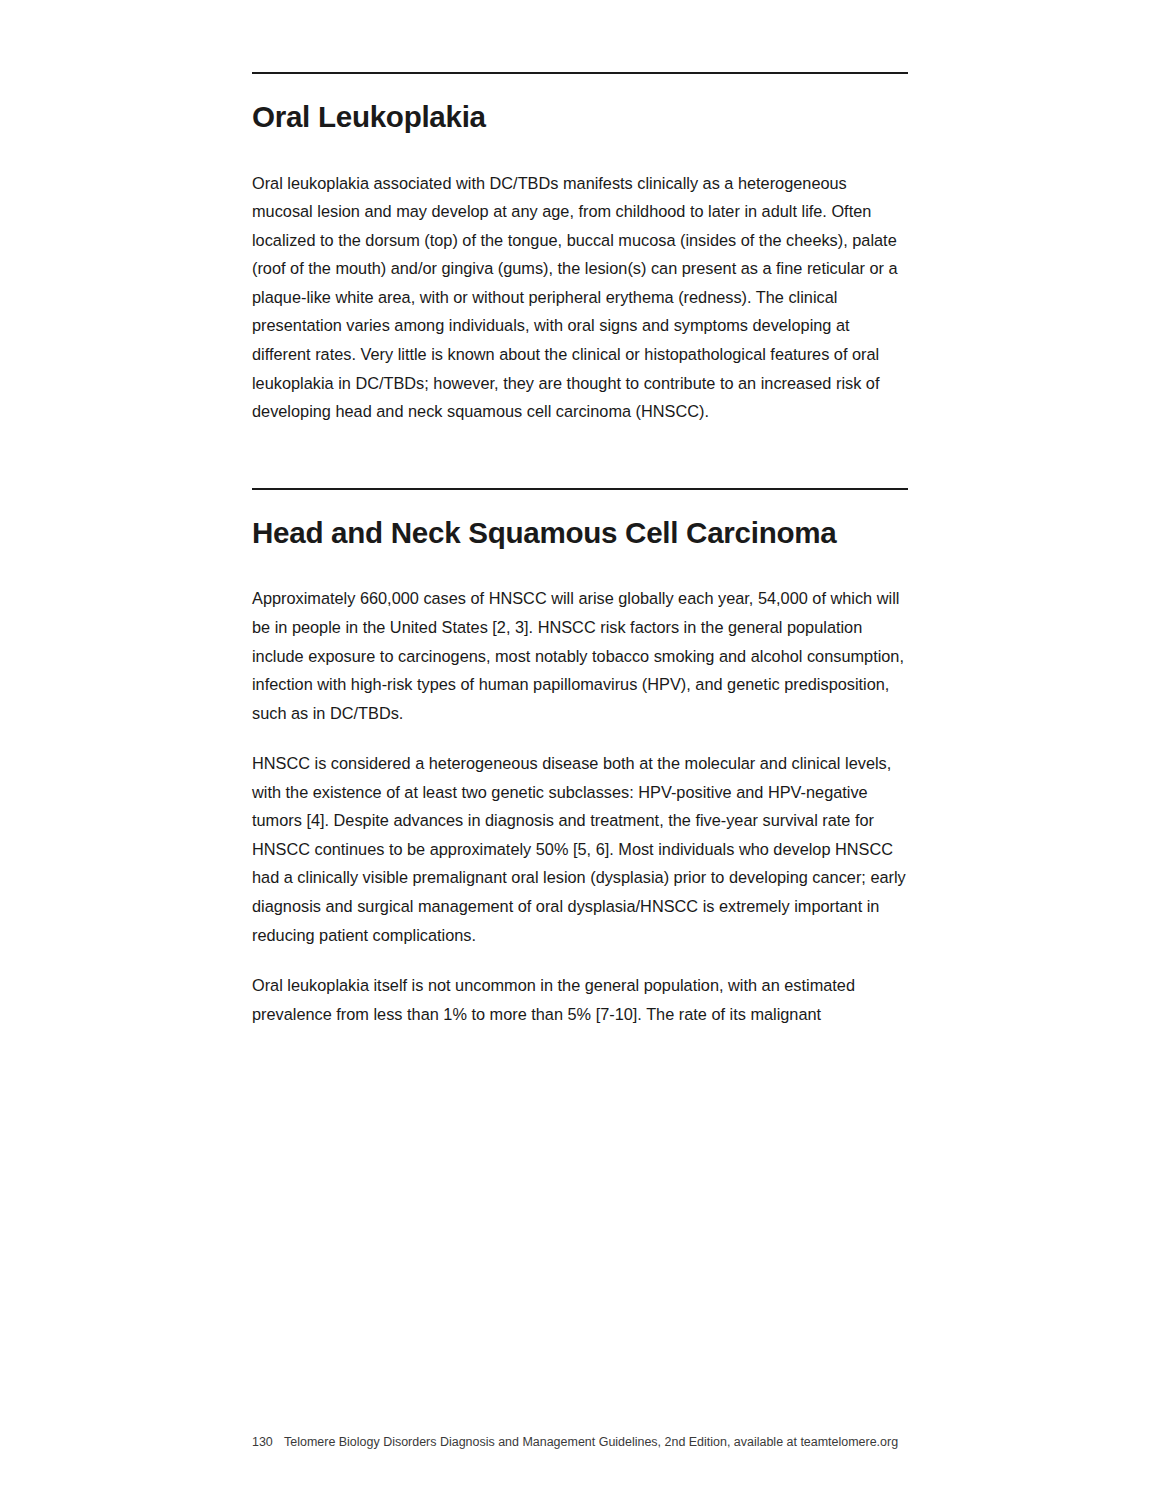Oral Leukoplakia
Oral leukoplakia associated with DC/TBDs manifests clinically as a heterogeneous mucosal lesion and may develop at any age, from childhood to later in adult life. Often localized to the dorsum (top) of the tongue, buccal mucosa (insides of the cheeks), palate (roof of the mouth) and/or gingiva (gums), the lesion(s) can present as a fine reticular or a plaque-like white area, with or without peripheral erythema (redness). The clinical presentation varies among individuals, with oral signs and symptoms developing at different rates. Very little is known about the clinical or histopathological features of oral leukoplakia in DC/TBDs; however, they are thought to contribute to an increased risk of developing head and neck squamous cell carcinoma (HNSCC).
Head and Neck Squamous Cell Carcinoma
Approximately 660,000 cases of HNSCC will arise globally each year, 54,000 of which will be in people in the United States [2, 3]. HNSCC risk factors in the general population include exposure to carcinogens, most notably tobacco smoking and alcohol consumption, infection with high-risk types of human papillomavirus (HPV), and genetic predisposition, such as in DC/TBDs.
HNSCC is considered a heterogeneous disease both at the molecular and clinical levels, with the existence of at least two genetic subclasses: HPV-positive and HPV-negative tumors [4]. Despite advances in diagnosis and treatment, the five-year survival rate for HNSCC continues to be approximately 50% [5, 6]. Most individuals who develop HNSCC had a clinically visible premalignant oral lesion (dysplasia) prior to developing cancer; early diagnosis and surgical management of oral dysplasia/HNSCC is extremely important in reducing patient complications.
Oral leukoplakia itself is not uncommon in the general population, with an estimated prevalence from less than 1% to more than 5% [7-10]. The rate of its malignant
130 Telomere Biology Disorders Diagnosis and Management Guidelines, 2nd Edition, available at teamtelomere.org